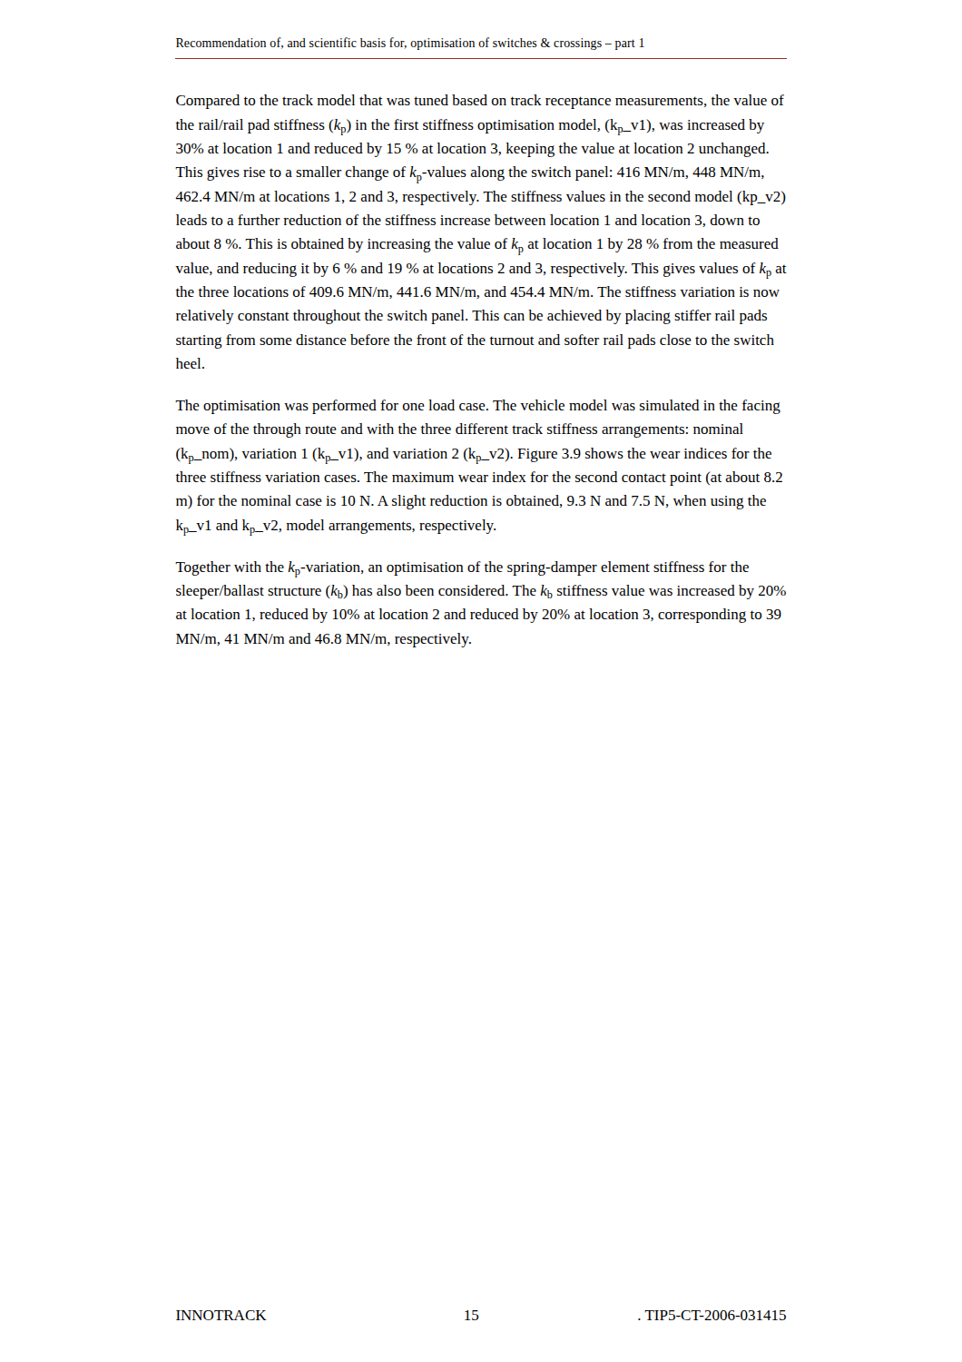Recommendation of, and scientific basis for, optimisation of switches & crossings – part 1
Compared to the track model that was tuned based on track receptance measurements, the value of the rail/rail pad stiffness (kp) in the first stiffness optimisation model, (kp_v1), was increased by 30% at location 1 and reduced by 15 % at location 3, keeping the value at location 2 unchanged. This gives rise to a smaller change of kp-values along the switch panel: 416 MN/m, 448 MN/m, 462.4 MN/m at locations 1, 2 and 3, respectively. The stiffness values in the second model (kp_v2) leads to a further reduction of the stiffness increase between location 1 and location 3, down to about 8 %. This is obtained by increasing the value of kp at location 1 by 28 % from the measured value, and reducing it by 6 % and 19 % at locations 2 and 3, respectively. This gives values of kp at the three locations of 409.6 MN/m, 441.6 MN/m, and 454.4 MN/m. The stiffness variation is now relatively constant throughout the switch panel. This can be achieved by placing stiffer rail pads starting from some distance before the front of the turnout and softer rail pads close to the switch heel.
The optimisation was performed for one load case. The vehicle model was simulated in the facing move of the through route and with the three different track stiffness arrangements: nominal (kp_nom), variation 1 (kp_v1), and variation 2 (kp_v2). Figure 3.9 shows the wear indices for the three stiffness variation cases. The maximum wear index for the second contact point (at about 8.2 m) for the nominal case is 10 N. A slight reduction is obtained, 9.3 N and 7.5 N, when using the kp_v1 and kp_v2, model arrangements, respectively.
Together with the kp-variation, an optimisation of the spring-damper element stiffness for the sleeper/ballast structure (kb) has also been considered. The kb stiffness value was increased by 20% at location 1, reduced by 10% at location 2 and reduced by 20% at location 3, corresponding to 39 MN/m, 41 MN/m and 46.8 MN/m, respectively.
INNOTRACK
15
. TIP5-CT-2006-031415